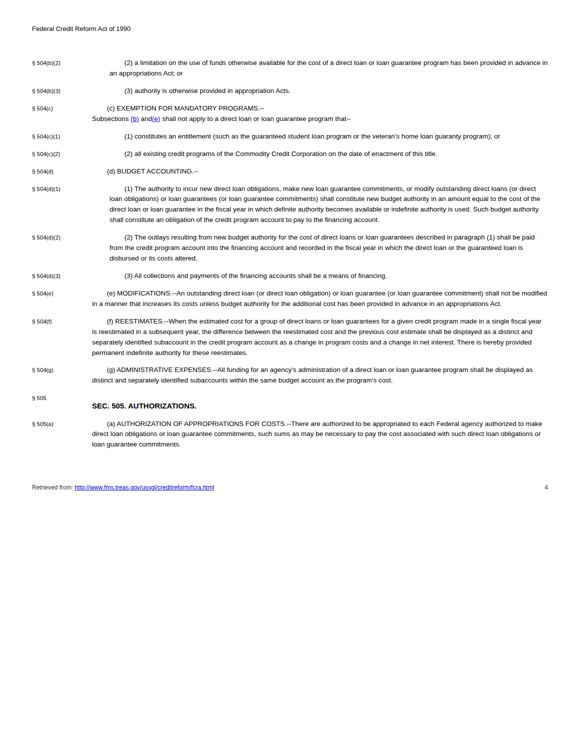Federal Credit Reform Act of 1990
§ 504(b)(2)
(2) a limitation on the use of funds otherwise available for the cost of a direct loan or loan guarantee program has been provided in advance in an appropriations Act; or
§ 504(b)(3)
(3) authority is otherwise provided in appropriation Acts.
§ 504(c)
(c) EXEMPTION FOR MANDATORY PROGRAMS.--
Subsections (b) and(e) shall not apply to a direct loan or loan guarantee program that--
§ 504(c)(1)
(1) constitutes an entitlement (such as the guaranteed student loan program or the veteran's home loan guaranty program); or
§ 504(c)(2)
(2) all existing credit programs of the Commodity Credit Corporation on the date of enactment of this title.
§ 504(d)
(d) BUDGET ACCOUNTING.--
§ 504(d)(1)
(1) The authority to incur new direct loan obligations, make new loan guarantee commitments, or modify outstanding direct loans (or direct loan obligations) or loan guarantees (or loan guarantee commitments) shall constitute new budget authority in an amount equal to the cost of the direct loan or loan guarantee in the fiscal year in which definite authority becomes available or indefinite authority is used. Such budget authority shall constitute an obligation of the credit program account to pay to the financing account.
§ 504(d)(2)
(2) The outlays resulting from new budget authority for the cost of direct loans or loan guarantees described in paragraph (1) shall be paid from the credit program account into the financing account and recorded in the fiscal year in which the direct loan or the guaranteed loan is disbursed or its costs altered.
§ 504(d)(3)
(3) All collections and payments of the financing accounts shall be a means of financing.
§ 504(e)
(e) MODIFICATIONS.--An outstanding direct loan (or direct loan obligation) or loan guarantee (or loan guarantee commitment) shall not be modified in a manner that increases its costs unless budget authority for the additional cost has been provided in advance in an appropriations Act.
§ 504(f)
(f) REESTIMATES.--When the estimated cost for a group of direct loans or loan guarantees for a given credit program made in a single fiscal year is reestimated in a subsequent year, the difference between the reestimated cost and the previous cost estimate shall be displayed as a distinct and separately identified subaccount in the credit program account as a change in program costs and a change in net interest. There is hereby provided permanent indefinite authority for these reestimates.
§ 504(g)
(g) ADMINISTRATIVE EXPENSES.--All funding for an agency's administration of a direct loan or loan guarantee program shall be displayed as distinct and separately identified subaccounts within the same budget account as the program's cost.
§ 505
SEC. 505. AUTHORIZATIONS.
§ 505(a)
(a) AUTHORIZATION OF APPROPRIATIONS FOR COSTS.--There are authorized to be appropriated to each Federal agency authorized to make direct loan obligations or loan guarantee commitments, such sums as may be necessary to pay the cost associated with such direct loan obligations or loan guarantee commitments.
Retrieved from: http://www.fms.treas.gov/ussgl/creditreform/fcra.html
4